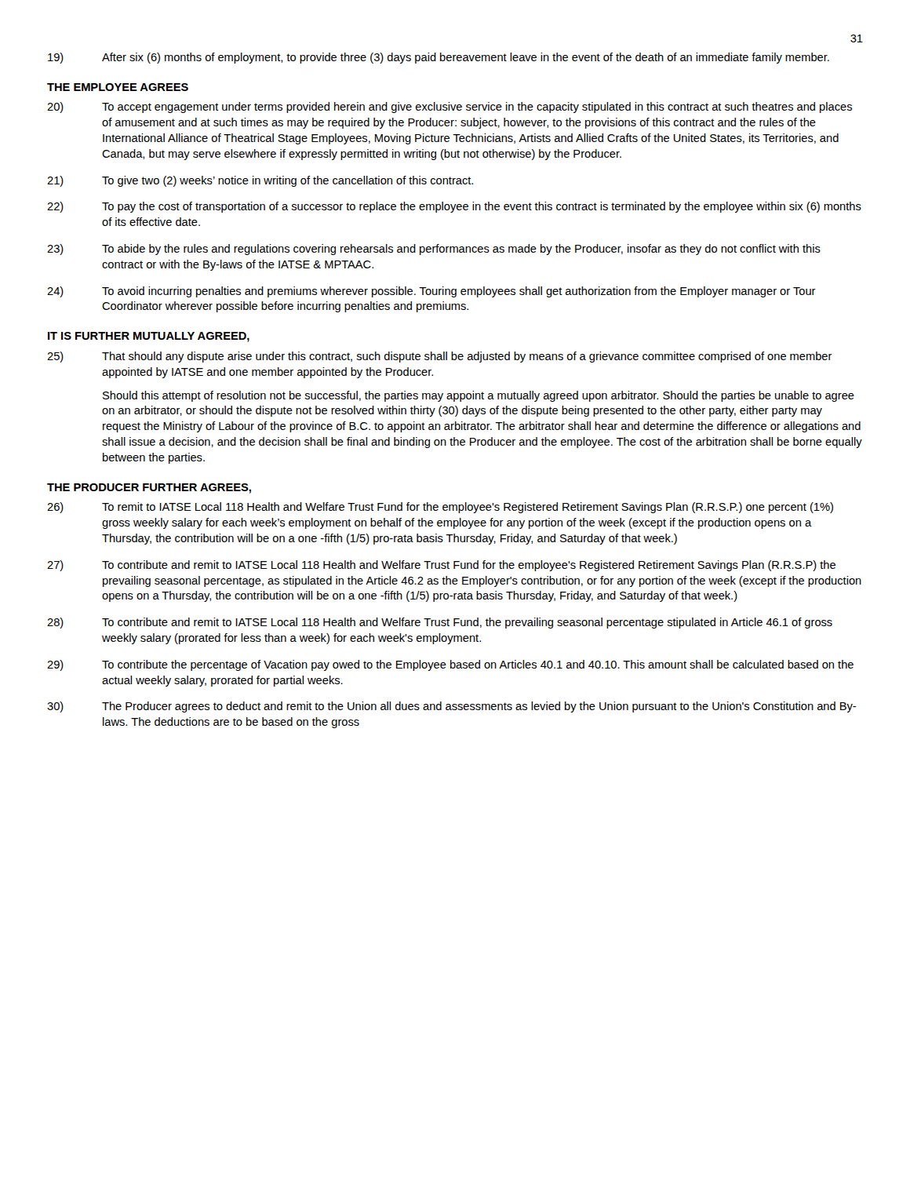31
19)
After six (6) months of employment, to provide three (3) days paid bereavement leave in the event of the death of an immediate family member.
The Employee Agrees
20)
To accept engagement under terms provided herein and give exclusive service in the capacity stipulated in this contract at such theatres and places of amusement and at such times as may be required by the Producer: subject, however, to the provisions of this contract and the rules of the International Alliance of Theatrical Stage Employees, Moving Picture Technicians, Artists and Allied Crafts of the United States, its Territories, and Canada, but may serve elsewhere if expressly permitted in writing (but not otherwise) by the Producer.
21)
To give two (2) weeks’ notice in writing of the cancellation of this contract.
22)
To pay the cost of transportation of a successor to replace the employee in the event this contract is terminated by the employee within six (6) months of its effective date.
23)
To abide by the rules and regulations covering rehearsals and performances as made by the Producer, insofar as they do not conflict with this contract or with the By-laws of the IATSE & MPTAAC.
24)
To avoid incurring penalties and premiums wherever possible. Touring employees shall get authorization from the Employer manager or Tour Coordinator wherever possible before incurring penalties and premiums.
It Is Further Mutually Agreed,
25)
That should any dispute arise under this contract, such dispute shall be adjusted by means of a grievance committee comprised of one member appointed by IATSE and one member appointed by the Producer.
Should this attempt of resolution not be successful, the parties may appoint a mutually agreed upon arbitrator. Should the parties be unable to agree on an arbitrator, or should the dispute not be resolved within thirty (30) days of the dispute being presented to the other party, either party may request the Ministry of Labour of the province of B.C. to appoint an arbitrator. The arbitrator shall hear and determine the difference or allegations and shall issue a decision, and the decision shall be final and binding on the Producer and the employee. The cost of the arbitration shall be borne equally between the parties.
The Producer Further Agrees,
26)
To remit to IATSE Local 118 Health and Welfare Trust Fund for the employee's Registered Retirement Savings Plan (R.R.S.P.) one percent (1%) gross weekly salary for each week’s employment on behalf of the employee for any portion of the week (except if the production opens on a Thursday, the contribution will be on a one -fifth (1/5) pro-rata basis Thursday, Friday, and Saturday of that week.)
27)
To contribute and remit to IATSE Local 118 Health and Welfare Trust Fund for the employee's Registered Retirement Savings Plan (R.R.S.P) the prevailing seasonal percentage, as stipulated in the Article 46.2 as the Employer's contribution, or for any portion of the week (except if the production opens on a Thursday, the contribution will be on a one -fifth (1/5) pro-rata basis Thursday, Friday, and Saturday of that week.)
28)
To contribute and remit to IATSE Local 118 Health and Welfare Trust Fund, the prevailing seasonal percentage stipulated in Article 46.1 of gross weekly salary (prorated for less than a week) for each week's employment.
29)
To contribute the percentage of Vacation pay owed to the Employee based on Articles 40.1 and 40.10. This amount shall be calculated based on the actual weekly salary, prorated for partial weeks.
30)
The Producer agrees to deduct and remit to the Union all dues and assessments as levied by the Union pursuant to the Union's Constitution and By-laws. The deductions are to be based on the gross